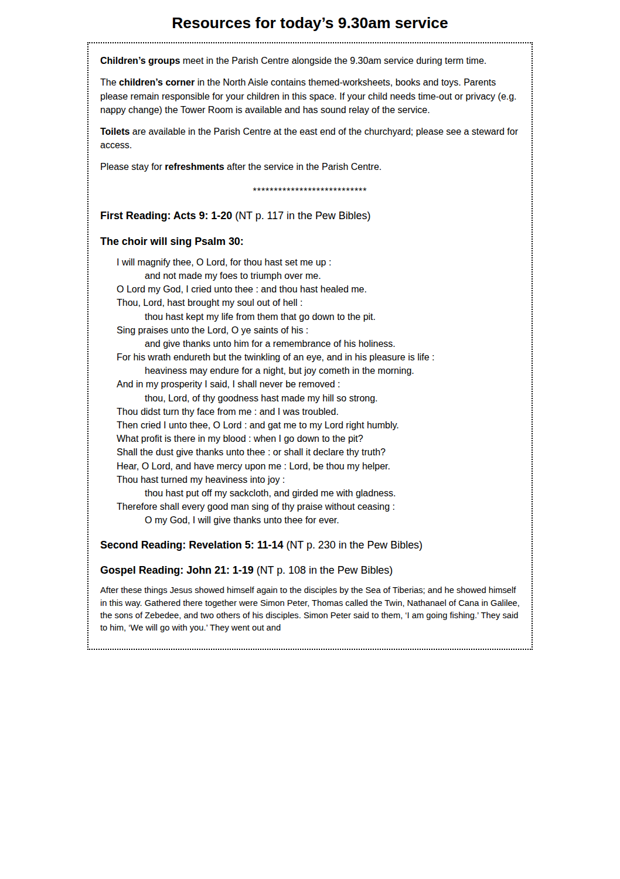Resources for today’s 9.30am service
Children’s groups meet in the Parish Centre alongside the 9.30am service during term time.
The children’s corner in the North Aisle contains themed-worksheets, books and toys. Parents please remain responsible for your children in this space. If your child needs time-out or privacy (e.g. nappy change) the Tower Room is available and has sound relay of the service.
Toilets are available in the Parish Centre at the east end of the churchyard; please see a steward for access.
Please stay for refreshments after the service in the Parish Centre.
***************************
First Reading: Acts 9: 1-20 (NT p. 117 in the Pew Bibles)
The choir will sing Psalm 30:
I will magnify thee, O Lord, for thou hast set me up :
and not made my foes to triumph over me.
O Lord my God, I cried unto thee : and thou hast healed me.
Thou, Lord, hast brought my soul out of hell :
thou hast kept my life from them that go down to the pit.
Sing praises unto the Lord, O ye saints of his :
and give thanks unto him for a remembrance of his holiness.
For his wrath endureth but the twinkling of an eye, and in his pleasure is life :
heaviness may endure for a night, but joy cometh in the morning.
And in my prosperity I said, I shall never be removed :
thou, Lord, of thy goodness hast made my hill so strong.
Thou didst turn thy face from me : and I was troubled.
Then cried I unto thee, O Lord : and gat me to my Lord right humbly.
What profit is there in my blood : when I go down to the pit?
Shall the dust give thanks unto thee : or shall it declare thy truth?
Hear, O Lord, and have mercy upon me : Lord, be thou my helper.
Thou hast turned my heaviness into joy :
thou hast put off my sackcloth, and girded me with gladness.
Therefore shall every good man sing of thy praise without ceasing :
O my God, I will give thanks unto thee for ever.
Second Reading: Revelation 5: 11-14 (NT p. 230 in the Pew Bibles)
Gospel Reading: John 21: 1-19 (NT p. 108 in the Pew Bibles)
After these things Jesus showed himself again to the disciples by the Sea of Tiberias; and he showed himself in this way. Gathered there together were Simon Peter, Thomas called the Twin, Nathanael of Cana in Galilee, the sons of Zebedee, and two others of his disciples. Simon Peter said to them, ‘I am going fishing.’ They said to him, ‘We will go with you.’ They went out and